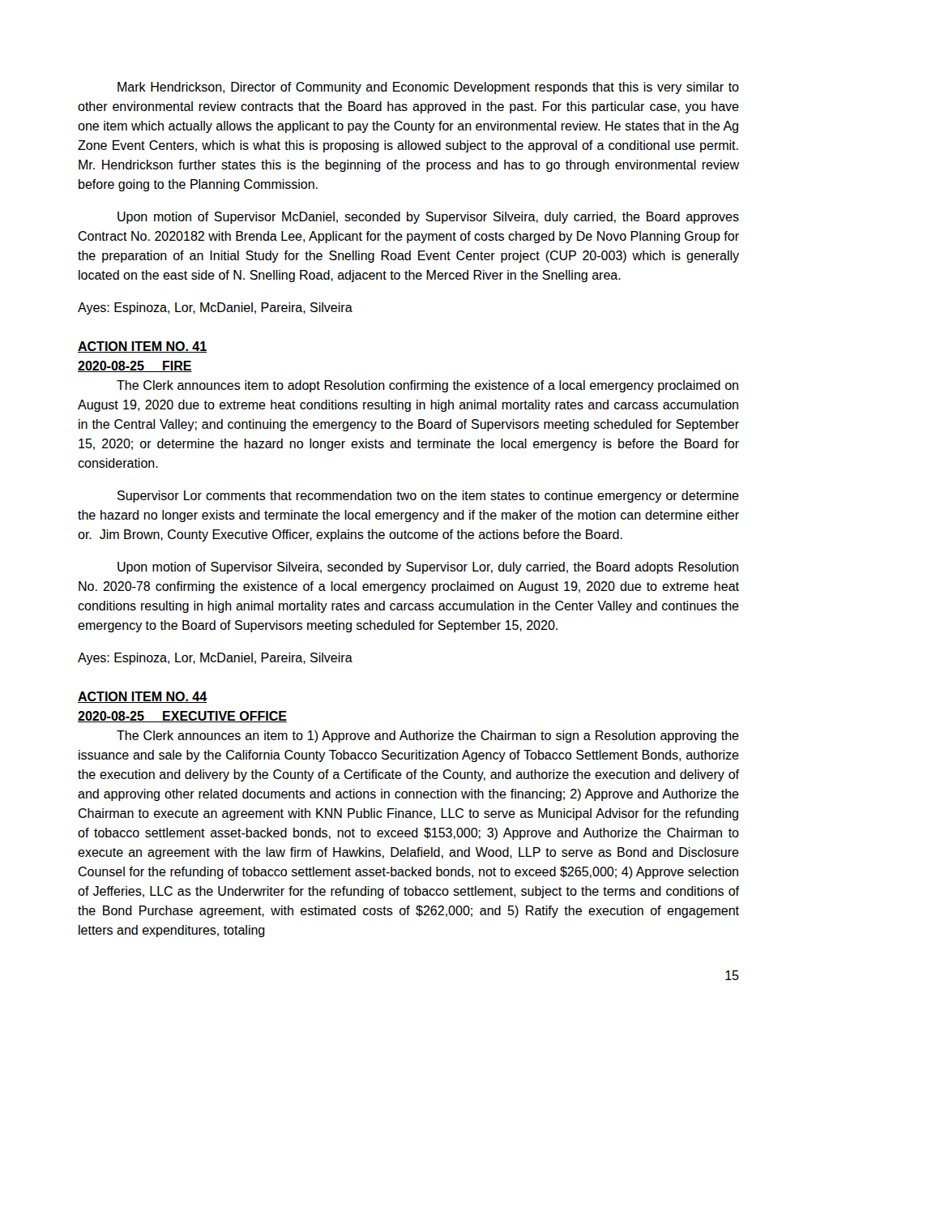Mark Hendrickson, Director of Community and Economic Development responds that this is very similar to other environmental review contracts that the Board has approved in the past. For this particular case, you have one item which actually allows the applicant to pay the County for an environmental review. He states that in the Ag Zone Event Centers, which is what this is proposing is allowed subject to the approval of a conditional use permit. Mr. Hendrickson further states this is the beginning of the process and has to go through environmental review before going to the Planning Commission.
Upon motion of Supervisor McDaniel, seconded by Supervisor Silveira, duly carried, the Board approves Contract No. 2020182 with Brenda Lee, Applicant for the payment of costs charged by De Novo Planning Group for the preparation of an Initial Study for the Snelling Road Event Center project (CUP 20-003) which is generally located on the east side of N. Snelling Road, adjacent to the Merced River in the Snelling area.
Ayes: Espinoza, Lor, McDaniel, Pareira, Silveira
ACTION ITEM NO. 41
2020-08-25 FIRE
The Clerk announces item to adopt Resolution confirming the existence of a local emergency proclaimed on August 19, 2020 due to extreme heat conditions resulting in high animal mortality rates and carcass accumulation in the Central Valley; and continuing the emergency to the Board of Supervisors meeting scheduled for September 15, 2020; or determine the hazard no longer exists and terminate the local emergency is before the Board for consideration.
Supervisor Lor comments that recommendation two on the item states to continue emergency or determine the hazard no longer exists and terminate the local emergency and if the maker of the motion can determine either or. Jim Brown, County Executive Officer, explains the outcome of the actions before the Board.
Upon motion of Supervisor Silveira, seconded by Supervisor Lor, duly carried, the Board adopts Resolution No. 2020-78 confirming the existence of a local emergency proclaimed on August 19, 2020 due to extreme heat conditions resulting in high animal mortality rates and carcass accumulation in the Center Valley and continues the emergency to the Board of Supervisors meeting scheduled for September 15, 2020.
Ayes: Espinoza, Lor, McDaniel, Pareira, Silveira
ACTION ITEM NO. 44
2020-08-25 EXECUTIVE OFFICE
The Clerk announces an item to 1) Approve and Authorize the Chairman to sign a Resolution approving the issuance and sale by the California County Tobacco Securitization Agency of Tobacco Settlement Bonds, authorize the execution and delivery by the County of a Certificate of the County, and authorize the execution and delivery of and approving other related documents and actions in connection with the financing; 2) Approve and Authorize the Chairman to execute an agreement with KNN Public Finance, LLC to serve as Municipal Advisor for the refunding of tobacco settlement asset-backed bonds, not to exceed $153,000; 3) Approve and Authorize the Chairman to execute an agreement with the law firm of Hawkins, Delafield, and Wood, LLP to serve as Bond and Disclosure Counsel for the refunding of tobacco settlement asset-backed bonds, not to exceed $265,000; 4) Approve selection of Jefferies, LLC as the Underwriter for the refunding of tobacco settlement, subject to the terms and conditions of the Bond Purchase agreement, with estimated costs of $262,000; and 5) Ratify the execution of engagement letters and expenditures, totaling
15